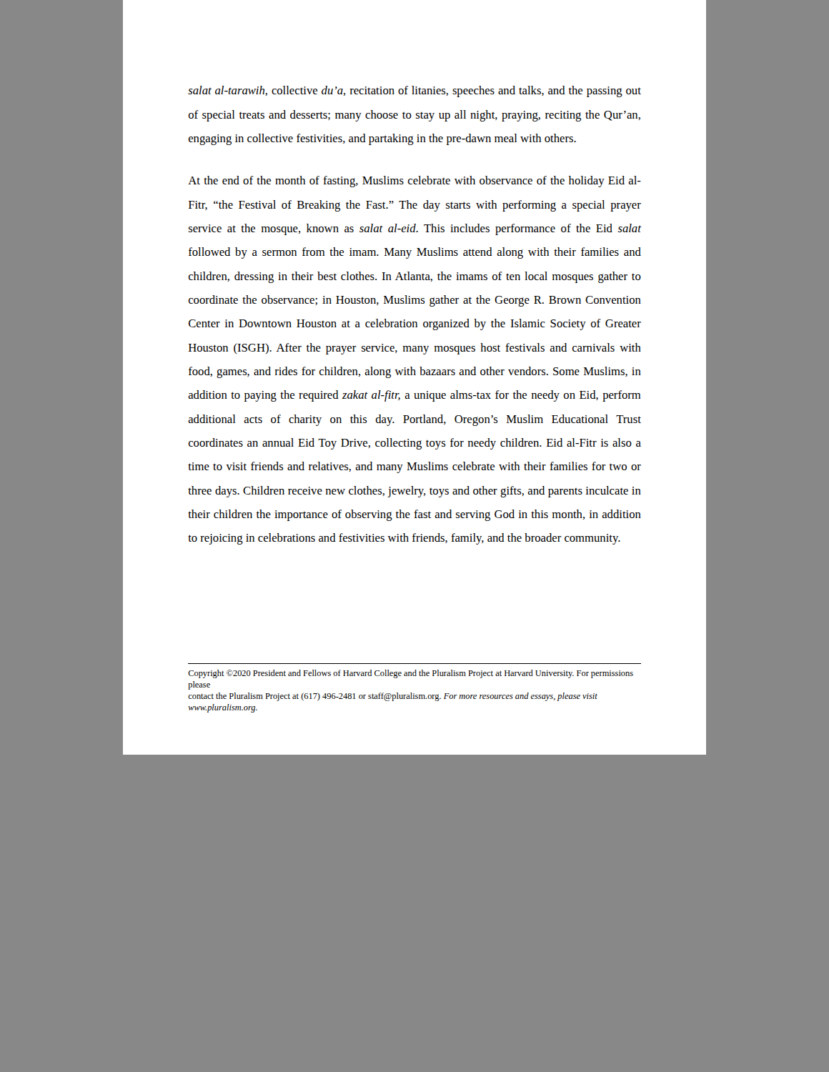salat al-tarawih, collective du’a, recitation of litanies, speeches and talks, and the passing out of special treats and desserts; many choose to stay up all night, praying, reciting the Qur’an, engaging in collective festivities, and partaking in the pre-dawn meal with others.
At the end of the month of fasting, Muslims celebrate with observance of the holiday Eid al-Fitr, “the Festival of Breaking the Fast.” The day starts with performing a special prayer service at the mosque, known as salat al-eid. This includes performance of the Eid salat followed by a sermon from the imam. Many Muslims attend along with their families and children, dressing in their best clothes. In Atlanta, the imams of ten local mosques gather to coordinate the observance; in Houston, Muslims gather at the George R. Brown Convention Center in Downtown Houston at a celebration organized by the Islamic Society of Greater Houston (ISGH). After the prayer service, many mosques host festivals and carnivals with food, games, and rides for children, along with bazaars and other vendors. Some Muslims, in addition to paying the required zakat al-fitr, a unique alms-tax for the needy on Eid, perform additional acts of charity on this day. Portland, Oregon’s Muslim Educational Trust coordinates an annual Eid Toy Drive, collecting toys for needy children. Eid al-Fitr is also a time to visit friends and relatives, and many Muslims celebrate with their families for two or three days. Children receive new clothes, jewelry, toys and other gifts, and parents inculcate in their children the importance of observing the fast and serving God in this month, in addition to rejoicing in celebrations and festivities with friends, family, and the broader community.
Copyright ©2020 President and Fellows of Harvard College and the Pluralism Project at Harvard University. For permissions please contact the Pluralism Project at (617) 496-2481 or staff@pluralism.org. For more resources and essays, please visit www.pluralism.org.